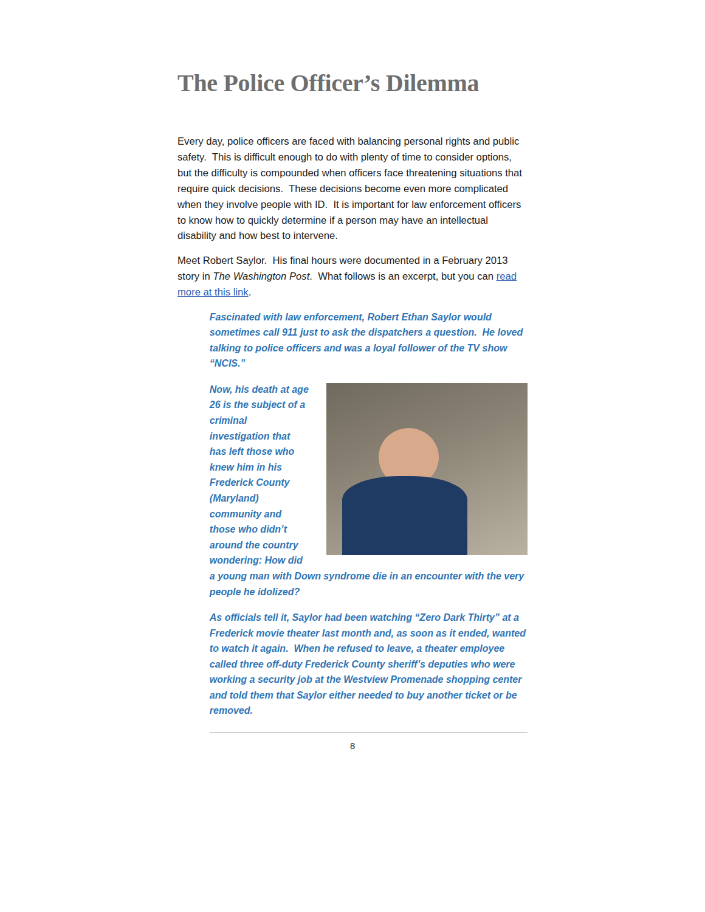The Police Officer’s Dilemma
Every day, police officers are faced with balancing personal rights and public safety. This is difficult enough to do with plenty of time to consider options, but the difficulty is compounded when officers face threatening situations that require quick decisions. These decisions become even more complicated when they involve people with ID. It is important for law enforcement officers to know how to quickly determine if a person may have an intellectual disability and how best to intervene.
Meet Robert Saylor. His final hours were documented in a February 2013 story in The Washington Post. What follows is an excerpt, but you can read more at this link.
Fascinated with law enforcement, Robert Ethan Saylor would sometimes call 911 just to ask the dispatchers a question. He loved talking to police officers and was a loyal follower of the TV show “NCIS.”
Now, his death at age 26 is the subject of a criminal investigation that has left those who knew him in his Frederick County (Maryland) community and those who didn’t around the country wondering: How did a young man with Down syndrome die in an encounter with the very people he idolized?
As officials tell it, Saylor had been watching “Zero Dark Thirty” at a Frederick movie theater last month and, as soon as it ended, wanted to watch it again. When he refused to leave, a theater employee called three off-duty Frederick County sheriff’s deputies who were working a security job at the Westview Promenade shopping center and told them that Saylor either needed to buy another ticket or be removed.
8